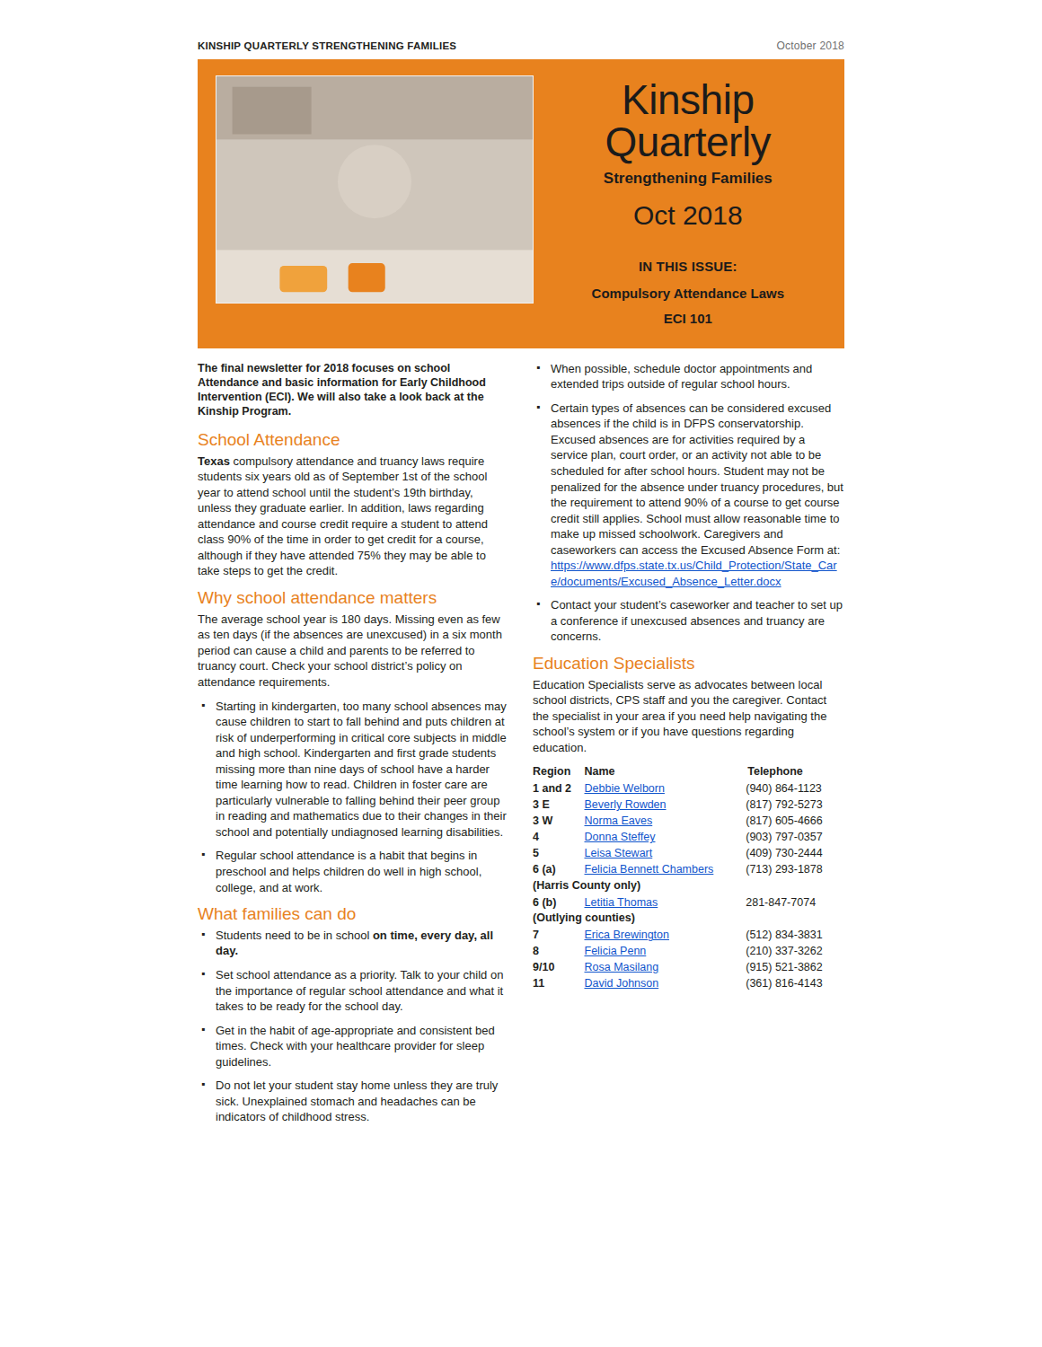Kinship Quarterly Strengthening Families
October 2018
Kinship
Quarterly
Strengthening Families
Oct 2018
IN THIS ISSUE:
Compulsory Attendance Laws
ECI 101
The final newsletter for 2018 focuses on school Attendance and basic information for Early Childhood Intervention (ECI). We will also take a look back at the Kinship Program.
School Attendance
Texas compulsory attendance and truancy laws require students six years old as of September 1st of the school year to attend school until the student’s 19th birthday, unless they graduate earlier. In addition, laws regarding attendance and course credit require a student to attend class 90% of the time in order to get credit for a course, although if they have attended 75% they may be able to take steps to get the credit.
Why school attendance matters
The average school year is 180 days. Missing even as few as ten days (if the absences are unexcused) in a six month period can cause a child and parents to be referred to truancy court. Check your school district’s policy on attendance requirements.
Starting in kindergarten, too many school absences may cause children to start to fall behind and puts children at risk of underperforming in critical core subjects in middle and high school. Kindergarten and first grade students missing more than nine days of school have a harder time learning how to read. Children in foster care are particularly vulnerable to falling behind their peer group in reading and mathematics due to their changes in their school and potentially undiagnosed learning disabilities.
Regular school attendance is a habit that begins in preschool and helps children do well in high school, college, and at work.
What families can do
Students need to be in school on time, every day, all day.
Set school attendance as a priority. Talk to your child on the importance of regular school attendance and what it takes to be ready for the school day.
Get in the habit of age-appropriate and consistent bed times. Check with your healthcare provider for sleep guidelines.
Do not let your student stay home unless they are truly sick. Unexplained stomach and headaches can be indicators of childhood stress.
When possible, schedule doctor appointments and extended trips outside of regular school hours.
Certain types of absences can be considered excused absences if the child is in DFPS conservatorship. Excused absences are for activities required by a service plan, court order, or an activity not able to be scheduled for after school hours. Student may not be penalized for the absence under truancy procedures, but the requirement to attend 90% of a course to get course credit still applies. School must allow reasonable time to make up missed schoolwork. Caregivers and caseworkers can access the Excused Absence Form at: https://www.dfps.state.tx.us/Child_Protection/State_Care/documents/Excused_Absence_Letter.docx
Contact your student’s caseworker and teacher to set up a conference if unexcused absences and truancy are concerns.
Education Specialists
Education Specialists serve as advocates between local school districts, CPS staff and you the caregiver. Contact the specialist in your area if you need help navigating the school’s system or if you have questions regarding education.
| Region | Name | Telephone |
| --- | --- | --- |
| 1 and 2 | Debbie Welborn | (940) 864-1123 |
| 3 E | Beverly Rowden | (817) 792-5273 |
| 3 W | Norma Eaves | (817) 605-4666 |
| 4 | Donna Steffey | (903) 797-0357 |
| 5 | Leisa Stewart | (409) 730-2444 |
| 6 (a) | Felicia Bennett Chambers | (713) 293-1878 |
| (Harris County only) |
| 6 (b) | Letitia Thomas | 281-847-7074 |
| (Outlying counties) |
| 7 | Erica Brewington | (512) 834-3831 |
| 8 | Felicia Penn | (210) 337-3262 |
| 9/10 | Rosa Masilang | (915) 521-3862 |
| 11 | David Johnson | (361) 816-4143 |